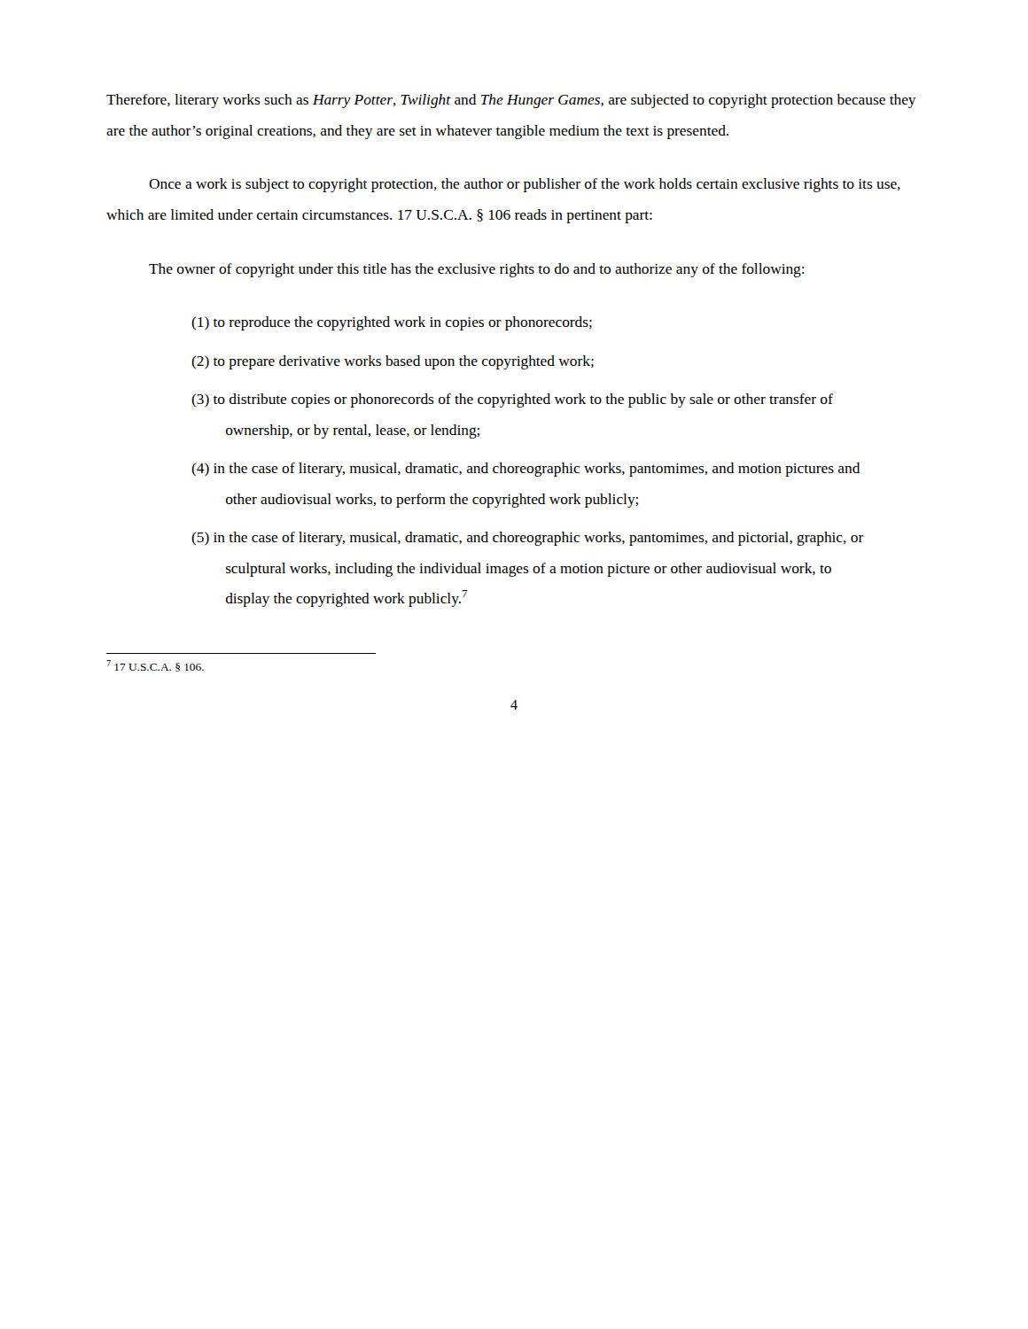Therefore, literary works such as Harry Potter, Twilight and The Hunger Games, are subjected to copyright protection because they are the author’s original creations, and they are set in whatever tangible medium the text is presented.
Once a work is subject to copyright protection, the author or publisher of the work holds certain exclusive rights to its use, which are limited under certain circumstances. 17 U.S.C.A. § 106 reads in pertinent part:
The owner of copyright under this title has the exclusive rights to do and to authorize any of the following:
(1) to reproduce the copyrighted work in copies or phonorecords;
(2) to prepare derivative works based upon the copyrighted work;
(3) to distribute copies or phonorecords of the copyrighted work to the public by sale or other transfer of ownership, or by rental, lease, or lending;
(4) in the case of literary, musical, dramatic, and choreographic works, pantomimes, and motion pictures and other audiovisual works, to perform the copyrighted work publicly;
(5) in the case of literary, musical, dramatic, and choreographic works, pantomimes, and pictorial, graphic, or sculptural works, including the individual images of a motion picture or other audiovisual work, to display the copyrighted work publicly.7
7 17 U.S.C.A. § 106.
4